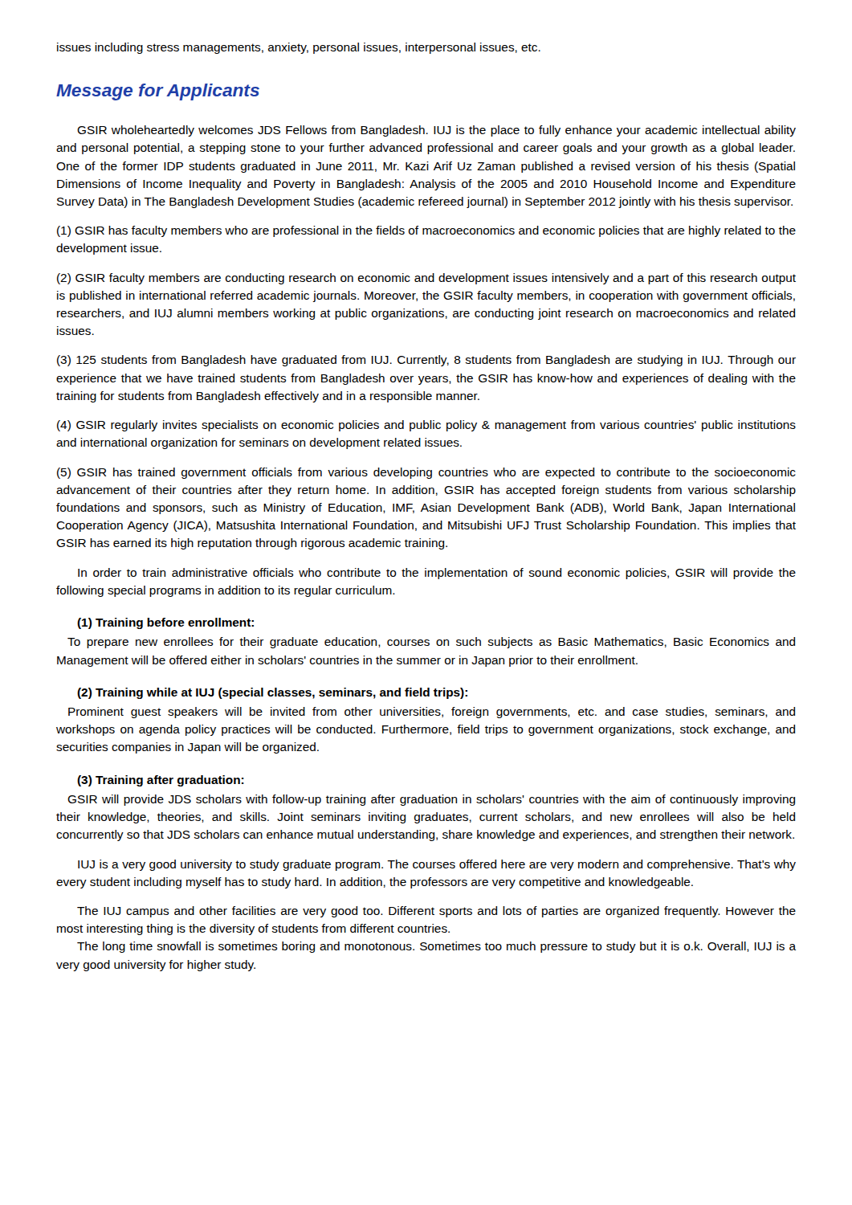issues including stress managements, anxiety, personal issues, interpersonal issues, etc.
Message for Applicants
GSIR wholeheartedly welcomes JDS Fellows from Bangladesh. IUJ is the place to fully enhance your academic intellectual ability and personal potential, a stepping stone to your further advanced professional and career goals and your growth as a global leader. One of the former IDP students graduated in June 2011, Mr. Kazi Arif Uz Zaman published a revised version of his thesis (Spatial Dimensions of Income Inequality and Poverty in Bangladesh: Analysis of the 2005 and 2010 Household Income and Expenditure Survey Data) in The Bangladesh Development Studies (academic refereed journal) in September 2012 jointly with his thesis supervisor.
(1) GSIR has faculty members who are professional in the fields of macroeconomics and economic policies that are highly related to the development issue.
(2) GSIR faculty members are conducting research on economic and development issues intensively and a part of this research output is published in international referred academic journals. Moreover, the GSIR faculty members, in cooperation with government officials, researchers, and IUJ alumni members working at public organizations, are conducting joint research on macroeconomics and related issues.
(3) 125 students from Bangladesh have graduated from IUJ. Currently, 8 students from Bangladesh are studying in IUJ. Through our experience that we have trained students from Bangladesh over years, the GSIR has know-how and experiences of dealing with the training for students from Bangladesh effectively and in a responsible manner.
(4) GSIR regularly invites specialists on economic policies and public policy & management from various countries' public institutions and international organization for seminars on development related issues.
(5) GSIR has trained government officials from various developing countries who are expected to contribute to the socioeconomic advancement of their countries after they return home. In addition, GSIR has accepted foreign students from various scholarship foundations and sponsors, such as Ministry of Education, IMF, Asian Development Bank (ADB), World Bank, Japan International Cooperation Agency (JICA), Matsushita International Foundation, and Mitsubishi UFJ Trust Scholarship Foundation. This implies that GSIR has earned its high reputation through rigorous academic training.
In order to train administrative officials who contribute to the implementation of sound economic policies, GSIR will provide the following special programs in addition to its regular curriculum.
(1) Training before enrollment:
To prepare new enrollees for their graduate education, courses on such subjects as Basic Mathematics, Basic Economics and Management will be offered either in scholars' countries in the summer or in Japan prior to their enrollment.
(2) Training while at IUJ (special classes, seminars, and field trips):
Prominent guest speakers will be invited from other universities, foreign governments, etc. and case studies, seminars, and workshops on agenda policy practices will be conducted. Furthermore, field trips to government organizations, stock exchange, and securities companies in Japan will be organized.
(3) Training after graduation:
GSIR will provide JDS scholars with follow-up training after graduation in scholars' countries with the aim of continuously improving their knowledge, theories, and skills. Joint seminars inviting graduates, current scholars, and new enrollees will also be held concurrently so that JDS scholars can enhance mutual understanding, share knowledge and experiences, and strengthen their network.
IUJ is a very good university to study graduate program. The courses offered here are very modern and comprehensive. That's why every student including myself has to study hard. In addition, the professors are very competitive and knowledgeable.
The IUJ campus and other facilities are very good too. Different sports and lots of parties are organized frequently. However the most interesting thing is the diversity of students from different countries.
The long time snowfall is sometimes boring and monotonous. Sometimes too much pressure to study but it is o.k. Overall, IUJ is a very good university for higher study.